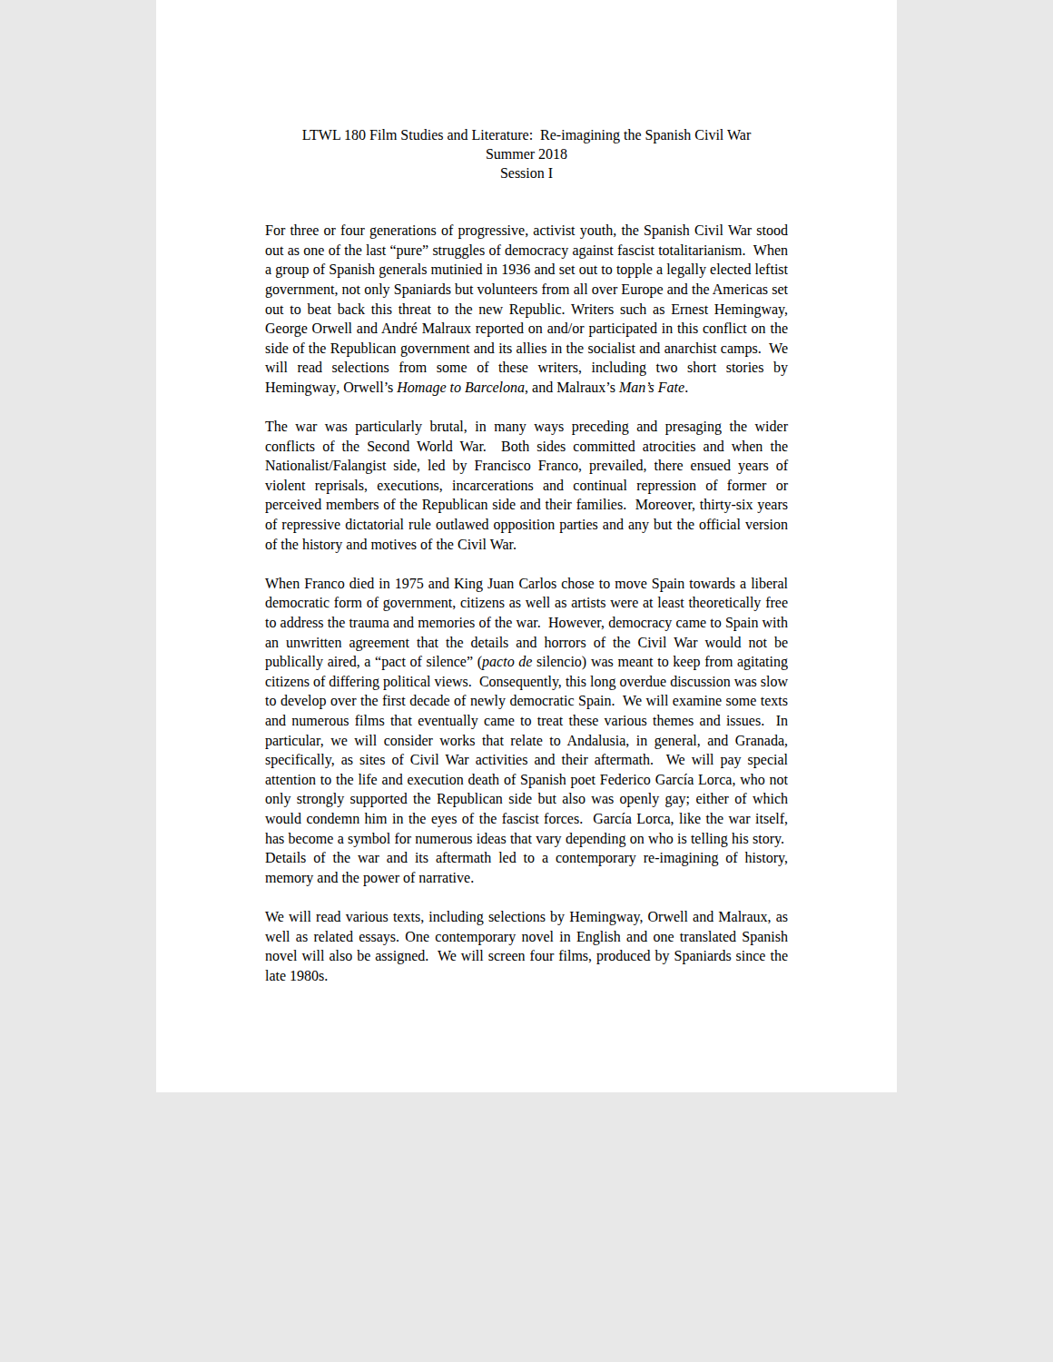LTWL 180 Film Studies and Literature: Re-imagining the Spanish Civil War Summer 2018 Session I
For three or four generations of progressive, activist youth, the Spanish Civil War stood out as one of the last “pure” struggles of democracy against fascist totalitarianism. When a group of Spanish generals mutinied in 1936 and set out to topple a legally elected leftist government, not only Spaniards but volunteers from all over Europe and the Americas set out to beat back this threat to the new Republic. Writers such as Ernest Hemingway, George Orwell and André Malraux reported on and/or participated in this conflict on the side of the Republican government and its allies in the socialist and anarchist camps. We will read selections from some of these writers, including two short stories by Hemingway, Orwell’s Homage to Barcelona, and Malraux’s Man’s Fate.
The war was particularly brutal, in many ways preceding and presaging the wider conflicts of the Second World War. Both sides committed atrocities and when the Nationalist/Falangist side, led by Francisco Franco, prevailed, there ensued years of violent reprisals, executions, incarcerations and continual repression of former or perceived members of the Republican side and their families. Moreover, thirty-six years of repressive dictatorial rule outlawed opposition parties and any but the official version of the history and motives of the Civil War.
When Franco died in 1975 and King Juan Carlos chose to move Spain towards a liberal democratic form of government, citizens as well as artists were at least theoretically free to address the trauma and memories of the war. However, democracy came to Spain with an unwritten agreement that the details and horrors of the Civil War would not be publically aired, a “pact of silence” (pacto de silencio) was meant to keep from agitating citizens of differing political views. Consequently, this long overdue discussion was slow to develop over the first decade of newly democratic Spain. We will examine some texts and numerous films that eventually came to treat these various themes and issues. In particular, we will consider works that relate to Andalusia, in general, and Granada, specifically, as sites of Civil War activities and their aftermath. We will pay special attention to the life and execution death of Spanish poet Federico García Lorca, who not only strongly supported the Republican side but also was openly gay; either of which would condemn him in the eyes of the fascist forces. García Lorca, like the war itself, has become a symbol for numerous ideas that vary depending on who is telling his story. Details of the war and its aftermath led to a contemporary re-imagining of history, memory and the power of narrative.
We will read various texts, including selections by Hemingway, Orwell and Malraux, as well as related essays. One contemporary novel in English and one translated Spanish novel will also be assigned. We will screen four films, produced by Spaniards since the late 1980s.